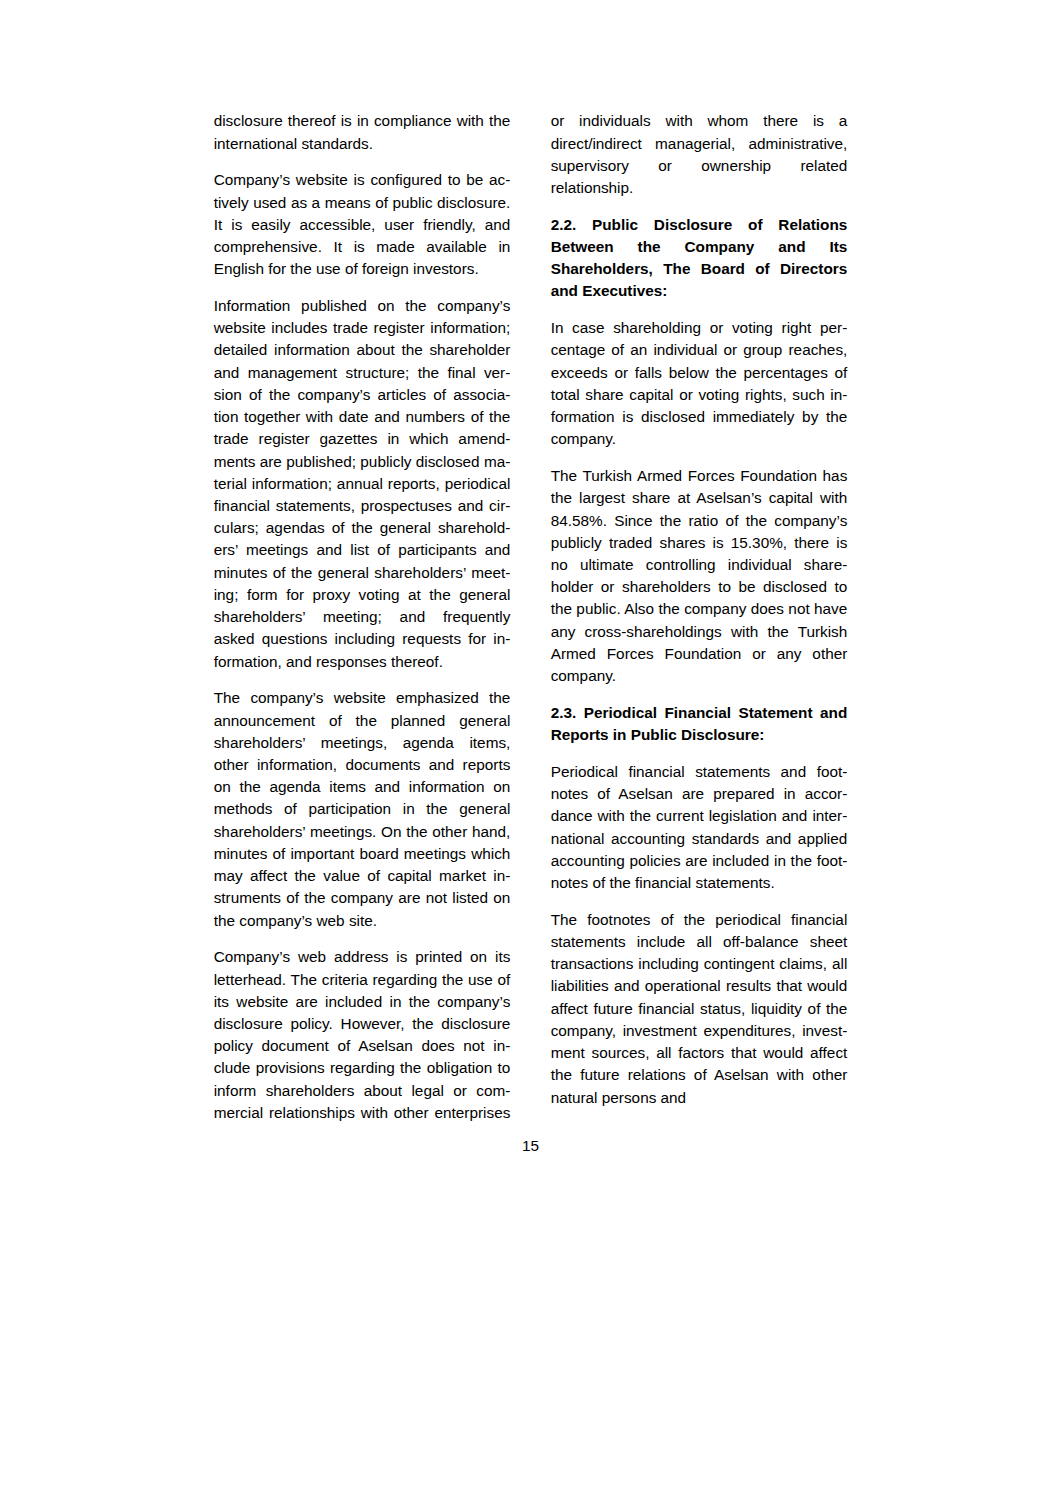disclosure thereof is in compliance with the international standards.
Company’s website is configured to be actively used as a means of public disclosure. It is easily accessible, user friendly, and comprehensive. It is made available in English for the use of foreign investors.
Information published on the company’s website includes trade register information; detailed information about the shareholder and management structure; the final version of the company’s articles of association together with date and numbers of the trade register gazettes in which amendments are published; publicly disclosed material information; annual reports, periodical financial statements, prospectuses and circulars; agendas of the general shareholders’ meetings and list of participants and minutes of the general shareholders’ meeting; form for proxy voting at the general shareholders’ meeting; and frequently asked questions including requests for information, and responses thereof.
The company’s website emphasized the announcement of the planned general shareholders’ meetings, agenda items, other information, documents and reports on the agenda items and information on methods of participation in the general shareholders’ meetings. On the other hand, minutes of important board meetings which may affect the value of capital market instruments of the company are not listed on the company’s web site.
Company’s web address is printed on its letterhead. The criteria regarding the use of its website are included in the company’s disclosure policy. However, the disclosure policy document of Aselsan does not include provisions regarding the obligation to inform shareholders about legal or commercial relationships with other enterprises or individuals with whom there is a direct/indirect managerial, administrative, supervisory or ownership related relationship.
2.2. Public Disclosure of Relations Between the Company and Its Shareholders, The Board of Directors and Executives:
In case shareholding or voting right percentage of an individual or group reaches, exceeds or falls below the percentages of total share capital or voting rights, such information is disclosed immediately by the company.
The Turkish Armed Forces Foundation has the largest share at Aselsan’s capital with 84.58%. Since the ratio of the company’s publicly traded shares is 15.30%, there is no ultimate controlling individual shareholder or shareholders to be disclosed to the public. Also the company does not have any cross-shareholdings with the Turkish Armed Forces Foundation or any other company.
2.3. Periodical Financial Statement and Reports in Public Disclosure:
Periodical financial statements and footnotes of Aselsan are prepared in accordance with the current legislation and international accounting standards and applied accounting policies are included in the footnotes of the financial statements.
The footnotes of the periodical financial statements include all off-balance sheet transactions including contingent claims, all liabilities and operational results that would affect future financial status, liquidity of the company, investment expenditures, investment sources, all factors that would affect the future relations of Aselsan with other natural persons and
15